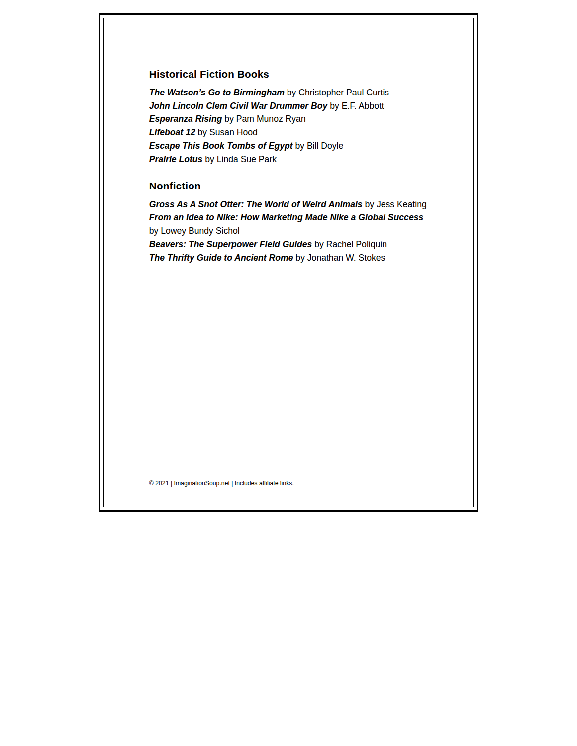Historical Fiction Books
The Watson’s Go to Birmingham by Christopher Paul Curtis
John Lincoln Clem Civil War Drummer Boy by E.F. Abbott
Esperanza Rising by Pam Munoz Ryan
Lifeboat 12 by Susan Hood
Escape This Book Tombs of Egypt by Bill Doyle
Prairie Lotus by Linda Sue Park
Nonfiction
Gross As A Snot Otter: The World of Weird Animals by Jess Keating
From an Idea to Nike: How Marketing Made Nike a Global Success by Lowey Bundy Sichol
Beavers: The Superpower Field Guides by Rachel Poliquin
The Thrifty Guide to Ancient Rome by Jonathan W. Stokes
© 2021 | ImaginationSoup.net | Includes affiliate links.